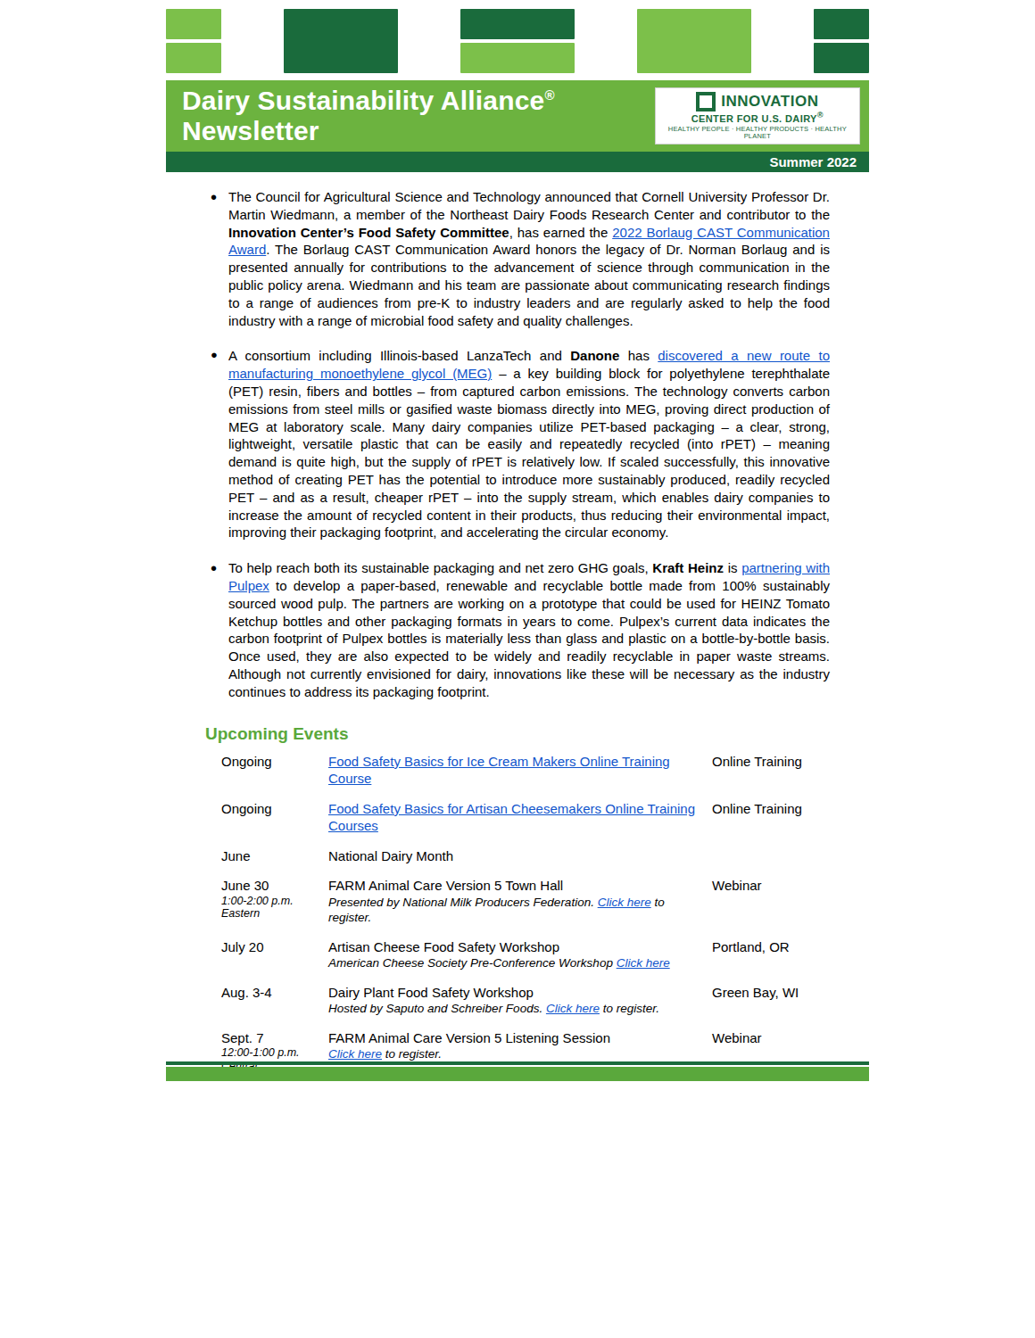Dairy Sustainability Alliance® Newsletter
INNOVATION
CENTER FOR U.S. DAIRY®
HEALTHY PEOPLE · HEALTHY PRODUCTS · HEALTHY PLANET
Summer 2022
The Council for Agricultural Science and Technology announced that Cornell University Professor Dr. Martin Wiedmann, a member of the Northeast Dairy Foods Research Center and contributor to the Innovation Center’s Food Safety Committee, has earned the 2022 Borlaug CAST Communication Award. The Borlaug CAST Communication Award honors the legacy of Dr. Norman Borlaug and is presented annually for contributions to the advancement of science through communication in the public policy arena. Wiedmann and his team are passionate about communicating research findings to a range of audiences from pre-K to industry leaders and are regularly asked to help the food industry with a range of microbial food safety and quality challenges.
A consortium including Illinois-based LanzaTech and Danone has discovered a new route to manufacturing monoethylene glycol (MEG) – a key building block for polyethylene terephthalate (PET) resin, fibers and bottles – from captured carbon emissions. The technology converts carbon emissions from steel mills or gasified waste biomass directly into MEG, proving direct production of MEG at laboratory scale. Many dairy companies utilize PET-based packaging – a clear, strong, lightweight, versatile plastic that can be easily and repeatedly recycled (into rPET) – meaning demand is quite high, but the supply of rPET is relatively low. If scaled successfully, this innovative method of creating PET has the potential to introduce more sustainably produced, readily recycled PET – and as a result, cheaper rPET – into the supply stream, which enables dairy companies to increase the amount of recycled content in their products, thus reducing their environmental impact, improving their packaging footprint, and accelerating the circular economy.
To help reach both its sustainable packaging and net zero GHG goals, Kraft Heinz is partnering with Pulpex to develop a paper-based, renewable and recyclable bottle made from 100% sustainably sourced wood pulp. The partners are working on a prototype that could be used for HEINZ Tomato Ketchup bottles and other packaging formats in years to come. Pulpex’s current data indicates the carbon footprint of Pulpex bottles is materially less than glass and plastic on a bottle-by-bottle basis. Once used, they are also expected to be widely and readily recyclable in paper waste streams. Although not currently envisioned for dairy, innovations like these will be necessary as the industry continues to address its packaging footprint.
Upcoming Events
| Ongoing | Food Safety Basics for Ice Cream Makers Online Training Course | Online Training |
| Ongoing | Food Safety Basics for Artisan Cheesemakers Online Training Courses | Online Training |
| June | National Dairy Month | |
| June 30 1:00-2:00 p.m. Eastern | FARM Animal Care Version 5 Town Hall Presented by National Milk Producers Federation. Click here to register. | Webinar |
| July 20 | Artisan Cheese Food Safety Workshop American Cheese Society Pre-Conference Workshop Click here | Portland, OR |
| Aug. 3-4 | Dairy Plant Food Safety Workshop Hosted by Saputo and Schreiber Foods. Click here to register. | Green Bay, WI |
| Sept. 7 12:00-1:00 p.m. Central | FARM Animal Care Version 5 Listening Session Click here to register. | Webinar |